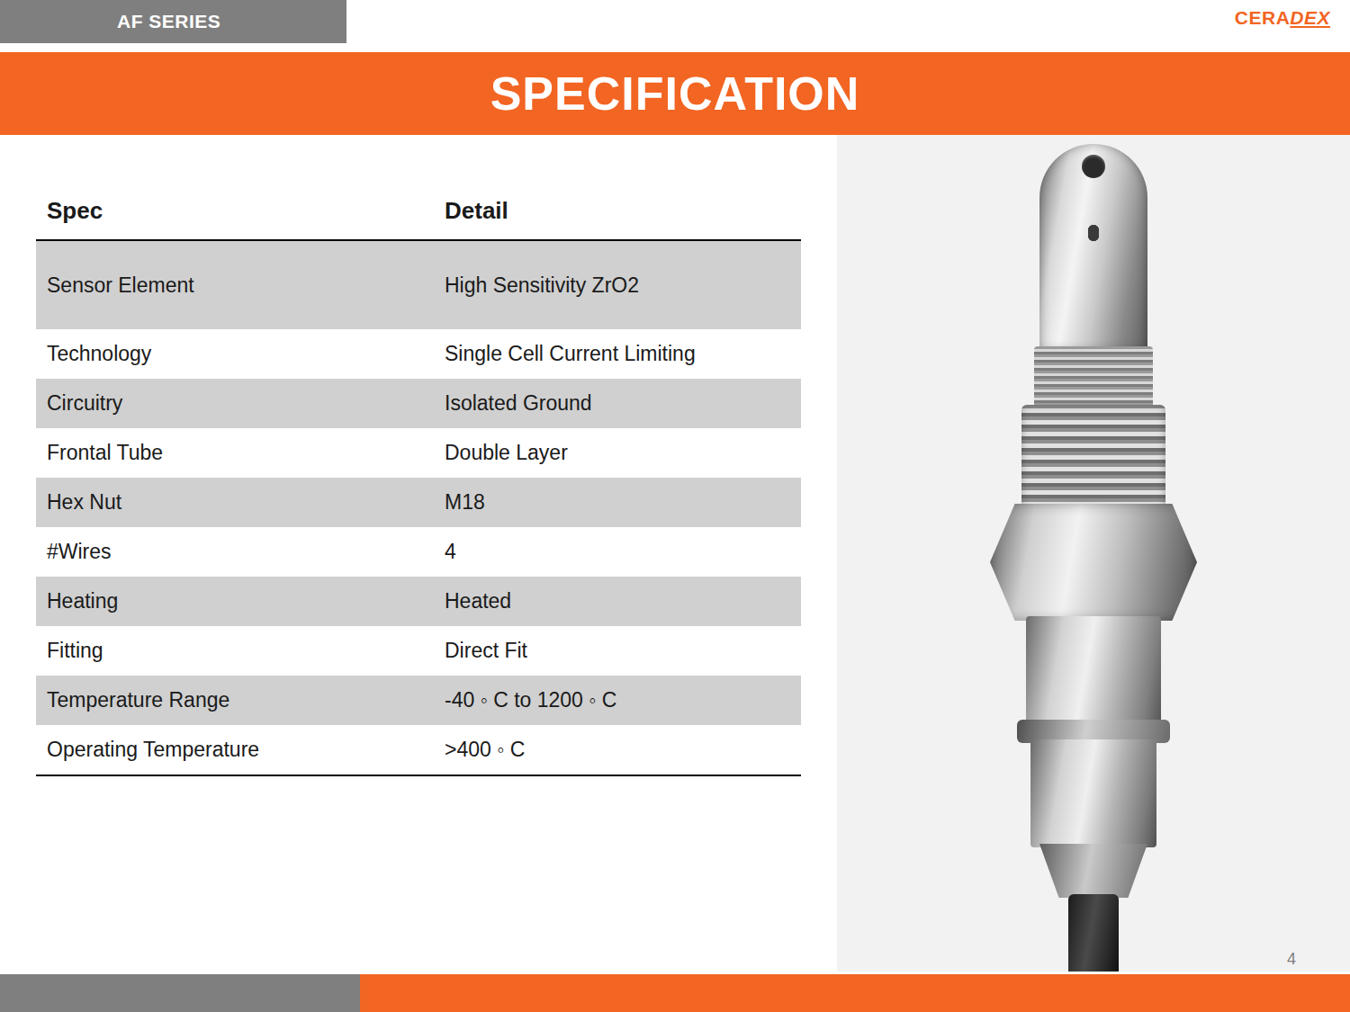AF SERIES
CERA DEX
SPECIFICATION
| Spec | Detail |
| --- | --- |
| Sensor Element | High Sensitivity ZrO2 |
| Technology | Single Cell Current Limiting |
| Circuitry | Isolated Ground |
| Frontal Tube | Double Layer |
| Hex Nut | M18 |
| #Wires | 4 |
| Heating | Heated |
| Fitting | Direct Fit |
| Temperature Range | -40 ◦ C to 1200 ◦ C |
| Operating Temperature | >400 ◦ C |
4